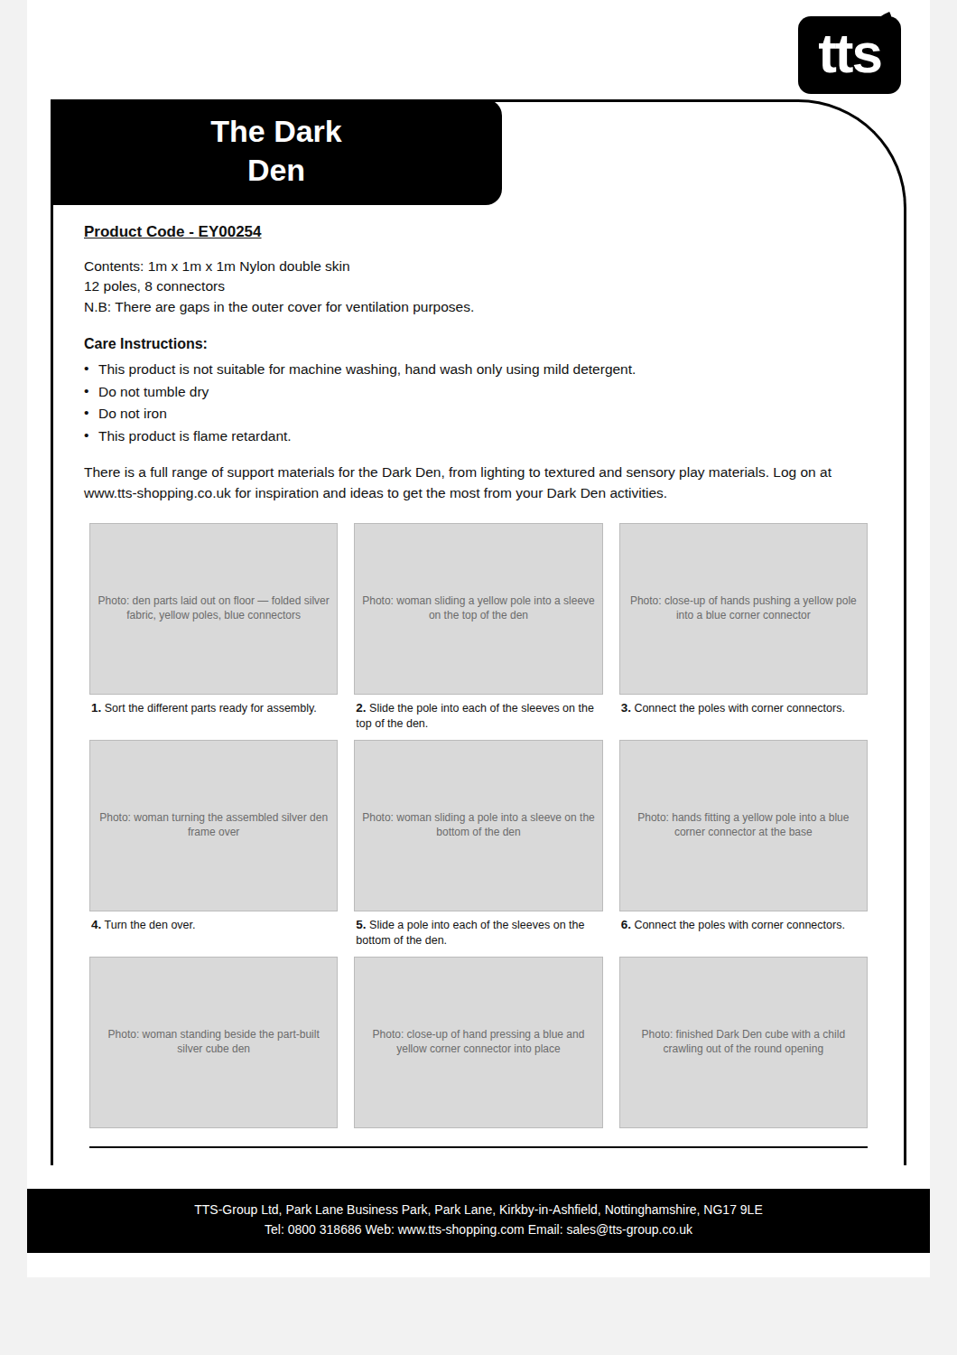tts
The Dark
Den
Product Code - EY00254
Contents: 1m x 1m x 1m Nylon double skin
12 poles, 8 connectors
N.B: There are gaps in the outer cover for ventilation purposes.
Care Instructions:
This product is not suitable for machine washing, hand wash only using mild detergent.
Do not tumble dry
Do not iron
This product is flame retardant.
There is a full range of support materials for the Dark Den, from lighting to textured and sensory play materials. Log on at www.tts-shopping.co.uk for inspiration and ideas to get the most from your Dark Den activities.
Photo: den parts laid out on floor — folded silver fabric, yellow poles, blue connectors
1. Sort the different parts ready for assembly.
Photo: woman sliding a yellow pole into a sleeve on the top of the den
2. Slide the pole into each of the sleeves on the top of the den.
Photo: close-up of hands pushing a yellow pole into a blue corner connector
3. Connect the poles with corner connectors.
Photo: woman turning the assembled silver den frame over
4. Turn the den over.
Photo: woman sliding a pole into a sleeve on the bottom of the den
5. Slide a pole into each of the sleeves on the bottom of the den.
Photo: hands fitting a yellow pole into a blue corner connector at the base
6. Connect the poles with corner connectors.
Photo: woman standing beside the part-built silver cube den
Photo: close-up of hand pressing a blue and yellow corner connector into place
Photo: finished Dark Den cube with a child crawling out of the round opening
TTS-Group Ltd, Park Lane Business Park, Park Lane, Kirkby-in-Ashfield, Nottinghamshire, NG17 9LE
Tel: 0800 318686 Web: www.tts-shopping.com Email: sales@tts-group.co.uk